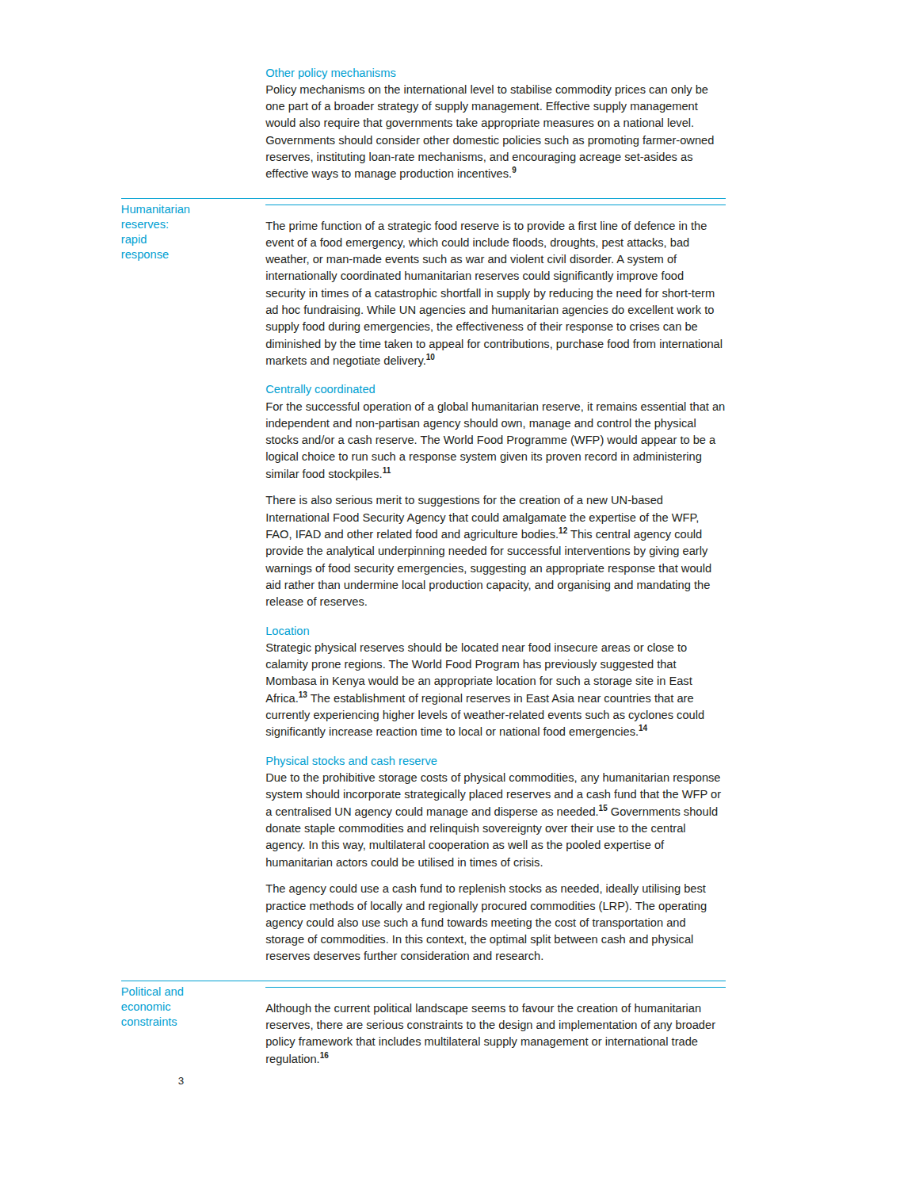Other policy mechanisms
Policy mechanisms on the international level to stabilise commodity prices can only be one part of a broader strategy of supply management. Effective supply management would also require that governments take appropriate measures on a national level. Governments should consider other domestic policies such as promoting farmer-owned reserves, instituting loan-rate mechanisms, and encouraging acreage set-asides as effective ways to manage production incentives.9
Humanitarian reserves: rapid response
The prime function of a strategic food reserve is to provide a first line of defence in the event of a food emergency, which could include floods, droughts, pest attacks, bad weather, or man-made events such as war and violent civil disorder. A system of internationally coordinated humanitarian reserves could significantly improve food security in times of a catastrophic shortfall in supply by reducing the need for short-term ad hoc fundraising. While UN agencies and humanitarian agencies do excellent work to supply food during emergencies, the effectiveness of their response to crises can be diminished by the time taken to appeal for contributions, purchase food from international markets and negotiate delivery.10
Centrally coordinated
For the successful operation of a global humanitarian reserve, it remains essential that an independent and non-partisan agency should own, manage and control the physical stocks and/or a cash reserve. The World Food Programme (WFP) would appear to be a logical choice to run such a response system given its proven record in administering similar food stockpiles.11
There is also serious merit to suggestions for the creation of a new UN-based International Food Security Agency that could amalgamate the expertise of the WFP, FAO, IFAD and other related food and agriculture bodies.12 This central agency could provide the analytical underpinning needed for successful interventions by giving early warnings of food security emergencies, suggesting an appropriate response that would aid rather than undermine local production capacity, and organising and mandating the release of reserves.
Location
Strategic physical reserves should be located near food insecure areas or close to calamity prone regions. The World Food Program has previously suggested that Mombasa in Kenya would be an appropriate location for such a storage site in East Africa.13 The establishment of regional reserves in East Asia near countries that are currently experiencing higher levels of weather-related events such as cyclones could significantly increase reaction time to local or national food emergencies.14
Physical stocks and cash reserve
Due to the prohibitive storage costs of physical commodities, any humanitarian response system should incorporate strategically placed reserves and a cash fund that the WFP or a centralised UN agency could manage and disperse as needed.15 Governments should donate staple commodities and relinquish sovereignty over their use to the central agency. In this way, multilateral cooperation as well as the pooled expertise of humanitarian actors could be utilised in times of crisis.
The agency could use a cash fund to replenish stocks as needed, ideally utilising best practice methods of locally and regionally procured commodities (LRP). The operating agency could also use such a fund towards meeting the cost of transportation and storage of commodities. In this context, the optimal split between cash and physical reserves deserves further consideration and research.
Political and economic constraints
Although the current political landscape seems to favour the creation of humanitarian reserves, there are serious constraints to the design and implementation of any broader policy framework that includes multilateral supply management or international trade regulation.16
3